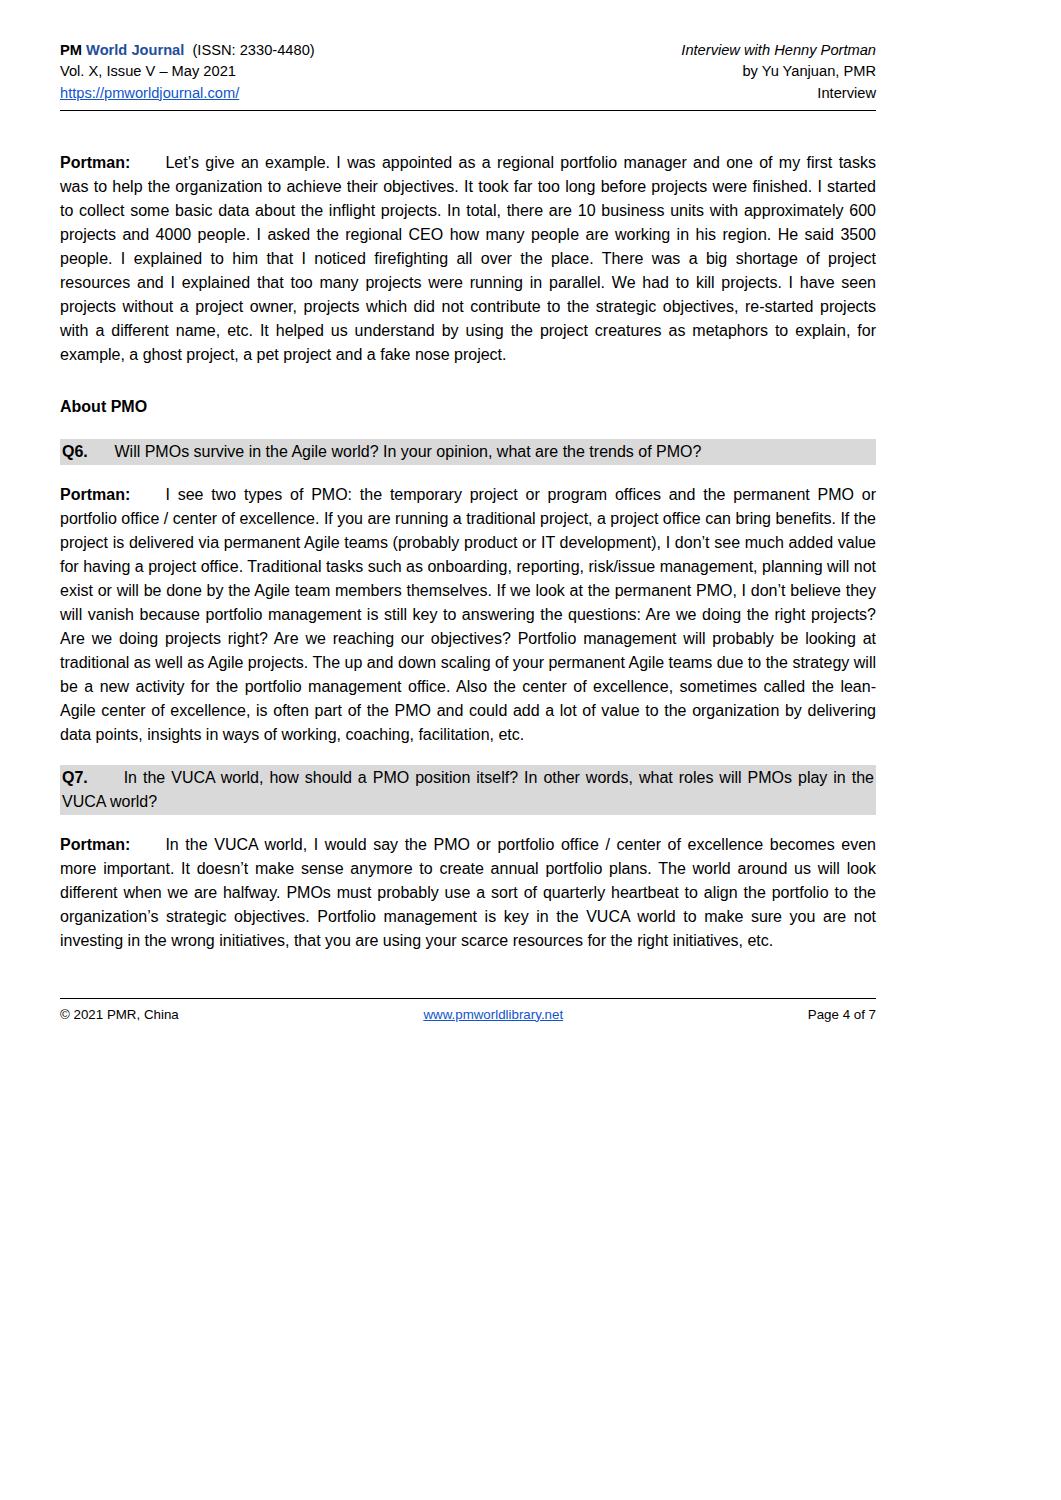PM World Journal (ISSN: 2330-4480)
Vol. X, Issue V – May 2021
https://pmworldjournal.com/
Interview with Henny Portman
by Yu Yanjuan, PMR
Interview
Portman: Let’s give an example. I was appointed as a regional portfolio manager and one of my first tasks was to help the organization to achieve their objectives. It took far too long before projects were finished. I started to collect some basic data about the inflight projects. In total, there are 10 business units with approximately 600 projects and 4000 people. I asked the regional CEO how many people are working in his region. He said 3500 people. I explained to him that I noticed firefighting all over the place. There was a big shortage of project resources and I explained that too many projects were running in parallel. We had to kill projects. I have seen projects without a project owner, projects which did not contribute to the strategic objectives, re-started projects with a different name, etc. It helped us understand by using the project creatures as metaphors to explain, for example, a ghost project, a pet project and a fake nose project.
About PMO
Q6. Will PMOs survive in the Agile world? In your opinion, what are the trends of PMO?
Portman: I see two types of PMO: the temporary project or program offices and the permanent PMO or portfolio office / center of excellence. If you are running a traditional project, a project office can bring benefits. If the project is delivered via permanent Agile teams (probably product or IT development), I don’t see much added value for having a project office. Traditional tasks such as onboarding, reporting, risk/issue management, planning will not exist or will be done by the Agile team members themselves. If we look at the permanent PMO, I don’t believe they will vanish because portfolio management is still key to answering the questions: Are we doing the right projects? Are we doing projects right? Are we reaching our objectives? Portfolio management will probably be looking at traditional as well as Agile projects. The up and down scaling of your permanent Agile teams due to the strategy will be a new activity for the portfolio management office. Also the center of excellence, sometimes called the lean-Agile center of excellence, is often part of the PMO and could add a lot of value to the organization by delivering data points, insights in ways of working, coaching, facilitation, etc.
Q7. In the VUCA world, how should a PMO position itself? In other words, what roles will PMOs play in the VUCA world?
Portman: In the VUCA world, I would say the PMO or portfolio office / center of excellence becomes even more important. It doesn’t make sense anymore to create annual portfolio plans. The world around us will look different when we are halfway. PMOs must probably use a sort of quarterly heartbeat to align the portfolio to the organization’s strategic objectives. Portfolio management is key in the VUCA world to make sure you are not investing in the wrong initiatives, that you are using your scarce resources for the right initiatives, etc.
© 2021 PMR, China
www.pmworldlibrary.net
Page 4 of 7